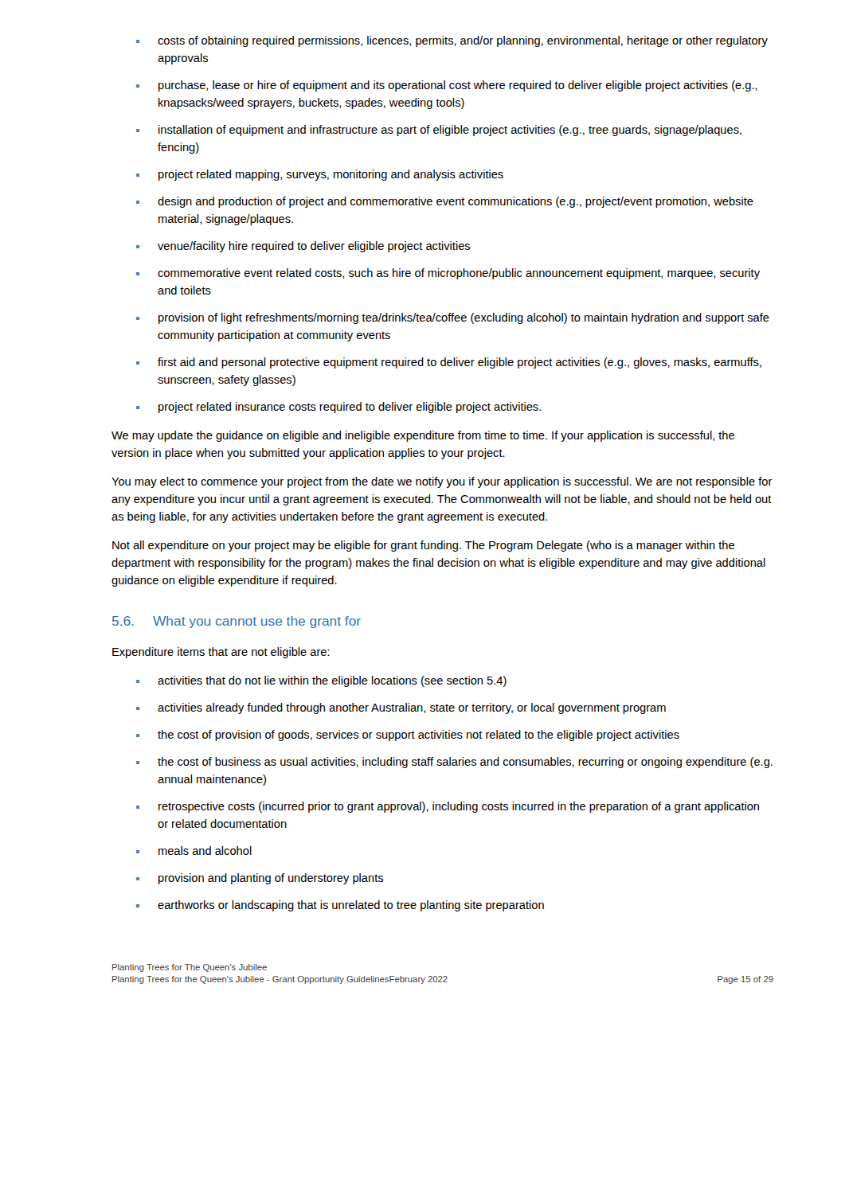costs of obtaining required permissions, licences, permits, and/or planning, environmental, heritage or other regulatory approvals
purchase, lease or hire of equipment and its operational cost where required to deliver eligible project activities (e.g., knapsacks/weed sprayers, buckets, spades, weeding tools)
installation of equipment and infrastructure as part of eligible project activities (e.g., tree guards, signage/plaques, fencing)
project related mapping, surveys, monitoring and analysis activities
design and production of project and commemorative event communications (e.g., project/event promotion, website material, signage/plaques.
venue/facility hire required to deliver eligible project activities
commemorative event related costs, such as hire of microphone/public announcement equipment, marquee, security and toilets
provision of light refreshments/morning tea/drinks/tea/coffee (excluding alcohol) to maintain hydration and support safe community participation at community events
first aid and personal protective equipment required to deliver eligible project activities (e.g., gloves, masks, earmuffs, sunscreen, safety glasses)
project related insurance costs required to deliver eligible project activities.
We may update the guidance on eligible and ineligible expenditure from time to time. If your application is successful, the version in place when you submitted your application applies to your project.
You may elect to commence your project from the date we notify you if your application is successful. We are not responsible for any expenditure you incur until a grant agreement is executed. The Commonwealth will not be liable, and should not be held out as being liable, for any activities undertaken before the grant agreement is executed.
Not all expenditure on your project may be eligible for grant funding. The Program Delegate (who is a manager within the department with responsibility for the program) makes the final decision on what is eligible expenditure and may give additional guidance on eligible expenditure if required.
5.6. What you cannot use the grant for
Expenditure items that are not eligible are:
activities that do not lie within the eligible locations (see section 5.4)
activities already funded through another Australian, state or territory, or local government program
the cost of provision of goods, services or support activities not related to the eligible project activities
the cost of business as usual activities, including staff salaries and consumables, recurring or ongoing expenditure (e.g. annual maintenance)
retrospective costs (incurred prior to grant approval), including costs incurred in the preparation of a grant application or related documentation
meals and alcohol
provision and planting of understorey plants
earthworks or landscaping that is unrelated to tree planting site preparation
Planting Trees for The Queen's Jubilee
Planting Trees for the Queen's Jubilee - Grant Opportunity GuidelinesFebruary 2022
Page 15 of 29